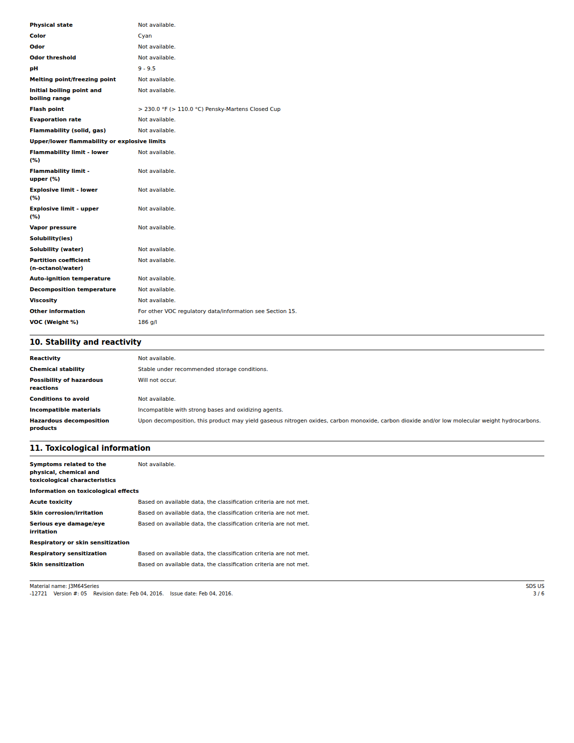| Physical state | Not available. |
| Color | Cyan |
| Odor | Not available. |
| Odor threshold | Not available. |
| pH | 9 - 9.5 |
| Melting point/freezing point | Not available. |
| Initial boiling point and boiling range | Not available. |
| Flash point | > 230.0 °F (> 110.0 °C) Pensky-Martens Closed Cup |
| Evaporation rate | Not available. |
| Flammability (solid, gas) | Not available. |
| Upper/lower flammability or explosive limits |
| Flammability limit - lower (%) | Not available. |
| Flammability limit - upper (%) | Not available. |
| Explosive limit - lower (%) | Not available. |
| Explosive limit - upper (%) | Not available. |
| Vapor pressure | Not available. |
| Solubility(ies) | |
| Solubility (water) | Not available. |
| Partition coefficient (n-octanol/water) | Not available. |
| Auto-ignition temperature | Not available. |
| Decomposition temperature | Not available. |
| Viscosity | Not available. |
| Other information | For other VOC regulatory data/information see Section 15. |
| VOC (Weight %) | 186 g/l |
10. Stability and reactivity
| Reactivity | Not available. |
| Chemical stability | Stable under recommended storage conditions. |
| Possibility of hazardous reactions | Will not occur. |
| Conditions to avoid | Not available. |
| Incompatible materials | Incompatible with strong bases and oxidizing agents. |
| Hazardous decomposition products | Upon decomposition, this product may yield gaseous nitrogen oxides, carbon monoxide, carbon dioxide and/or low molecular weight hydrocarbons. |
11. Toxicological information
| Symptoms related to the physical, chemical and toxicological characteristics | Not available. |
| Information on toxicological effects |
| Acute toxicity | Based on available data, the classification criteria are not met. |
| Skin corrosion/irritation | Based on available data, the classification criteria are not met. |
| Serious eye damage/eye irritation | Based on available data, the classification criteria are not met. |
| Respiratory or skin sensitization |
| Respiratory sensitization | Based on available data, the classification criteria are not met. |
| Skin sensitization | Based on available data, the classification criteria are not met. |
Material name: J3M64Series
-12721 Version #: 05 Revision date: Feb 04, 2016. Issue date: Feb 04, 2016.
SDS US
3 / 6